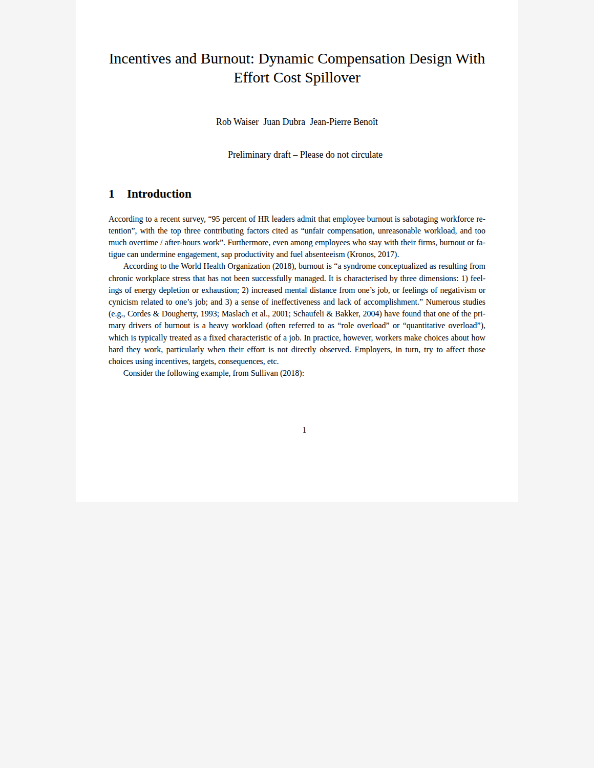Incentives and Burnout: Dynamic Compensation Design With Effort Cost Spillover
Rob Waiser Juan Dubra Jean-Pierre Benoît
Preliminary draft – Please do not circulate
1 Introduction
According to a recent survey, “95 percent of HR leaders admit that employee burnout is sabotaging workforce retention”, with the top three contributing factors cited as “unfair compensation, unreasonable workload, and too much overtime / after-hours work”. Furthermore, even among employees who stay with their firms, burnout or fatigue can undermine engagement, sap productivity and fuel absenteeism (Kronos, 2017).
According to the World Health Organization (2018), burnout is “a syndrome conceptualized as resulting from chronic workplace stress that has not been successfully managed. It is characterised by three dimensions: 1) feelings of energy depletion or exhaustion; 2) increased mental distance from one’s job, or feelings of negativism or cynicism related to one’s job; and 3) a sense of ineffectiveness and lack of accomplishment.” Numerous studies (e.g., Cordes & Dougherty, 1993; Maslach et al., 2001; Schaufeli & Bakker, 2004) have found that one of the primary drivers of burnout is a heavy workload (often referred to as “role overload” or “quantitative overload”), which is typically treated as a fixed characteristic of a job. In practice, however, workers make choices about how hard they work, particularly when their effort is not directly observed. Employers, in turn, try to affect those choices using incentives, targets, consequences, etc.
Consider the following example, from Sullivan (2018):
1